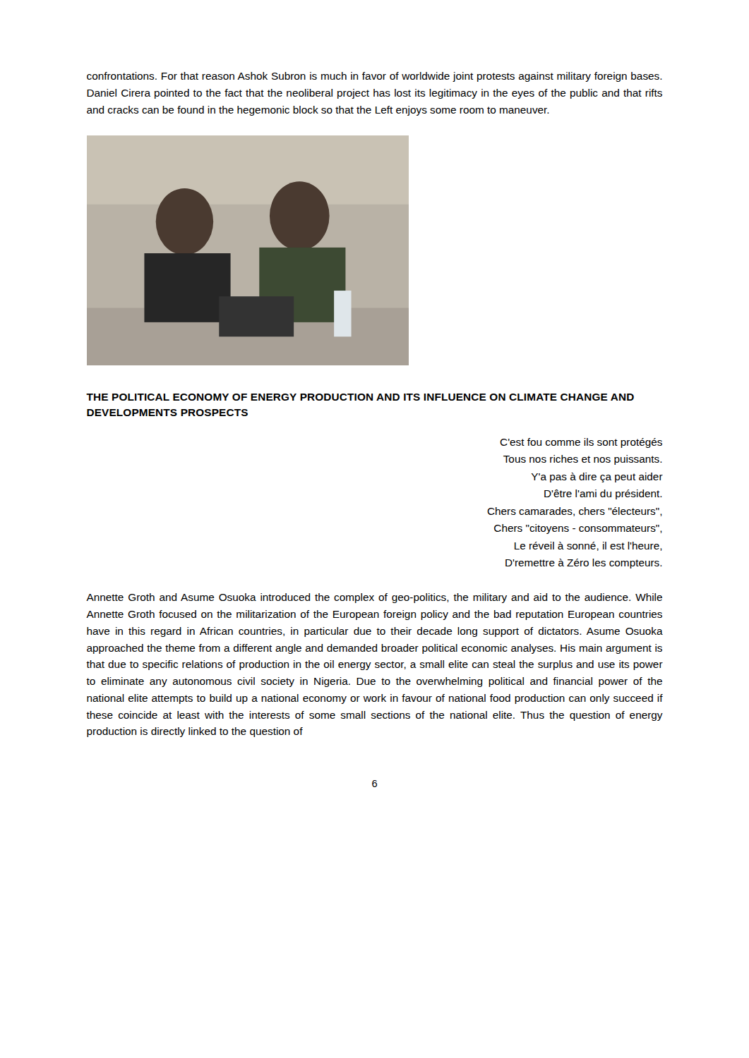confrontations. For that reason Ashok Subron is much in favor of worldwide joint protests against military foreign bases. Daniel Cirera pointed to the fact that the neoliberal project has lost its legitimacy in the eyes of the public and that rifts and cracks can be found in the hegemonic block so that the Left enjoys some room to maneuver.
The political economy of energy production and its influence on climate change and developments prospects
C'est fou comme ils sont protégés
Tous nos riches et nos puissants.
Y'a pas à dire ça peut aider
D'être l'ami du président.
Chers camarades, chers "électeurs",
Chers "citoyens - consommateurs",
Le réveil à sonné, il est l'heure,
D'remettre à Zéro les compteurs.
Annette Groth and Asume Osuoka introduced the complex of geo-politics, the military and aid to the audience. While Annette Groth focused on the militarization of the European foreign policy and the bad reputation European countries have in this regard in African countries, in particular due to their decade long support of dictators. Asume Osuoka approached the theme from a different angle and demanded broader political economic analyses. His main argument is that due to specific relations of production in the oil energy sector, a small elite can steal the surplus and use its power to eliminate any autonomous civil society in Nigeria. Due to the overwhelming political and financial power of the national elite attempts to build up a national economy or work in favour of national food production can only succeed if these coincide at least with the interests of some small sections of the national elite. Thus the question of energy production is directly linked to the question of
6